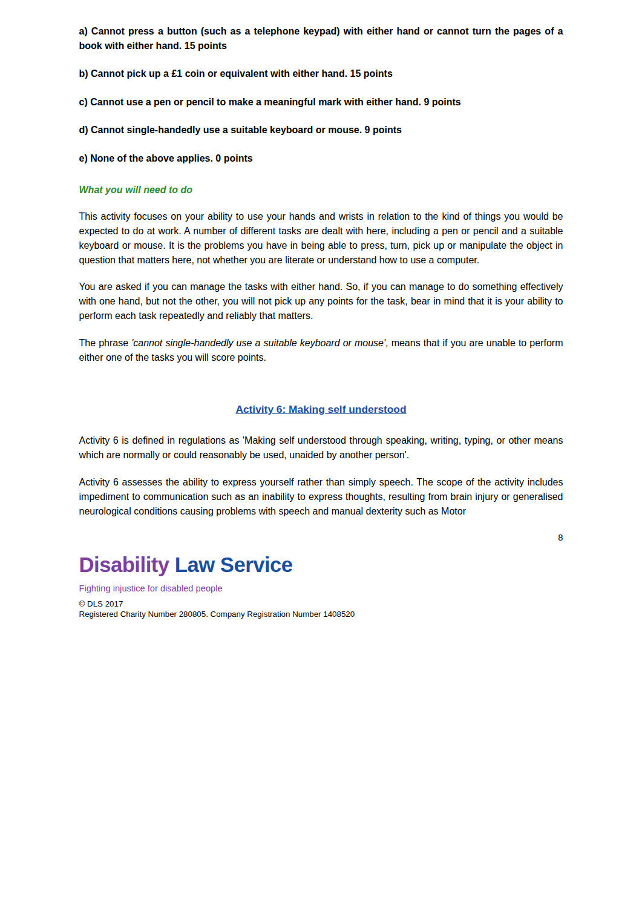a) Cannot press a button (such as a telephone keypad) with either hand or cannot turn the pages of a book with either hand. 15 points
b) Cannot pick up a £1 coin or equivalent with either hand. 15 points
c) Cannot use a pen or pencil to make a meaningful mark with either hand. 9 points
d) Cannot single-handedly use a suitable keyboard or mouse. 9 points
e) None of the above applies. 0 points
What you will need to do
This activity focuses on your ability to use your hands and wrists in relation to the kind of things you would be expected to do at work. A number of different tasks are dealt with here, including a pen or pencil and a suitable keyboard or mouse. It is the problems you have in being able to press, turn, pick up or manipulate the object in question that matters here, not whether you are literate or understand how to use a computer.
You are asked if you can manage the tasks with either hand. So, if you can manage to do something effectively with one hand, but not the other, you will not pick up any points for the task, bear in mind that it is your ability to perform each task repeatedly and reliably that matters.
The phrase 'cannot single-handedly use a suitable keyboard or mouse', means that if you are unable to perform either one of the tasks you will score points.
Activity 6: Making self understood
Activity 6 is defined in regulations as 'Making self understood through speaking, writing, typing, or other means which are normally or could reasonably be used, unaided by another person'.
Activity 6 assesses the ability to express yourself rather than simply speech. The scope of the activity includes impediment to communication such as an inability to express thoughts, resulting from brain injury or generalised neurological conditions causing problems with speech and manual dexterity such as Motor
8
Disability Law Service
Fighting injustice for disabled people
© DLS 2017
Registered Charity Number 280805. Company Registration Number 1408520